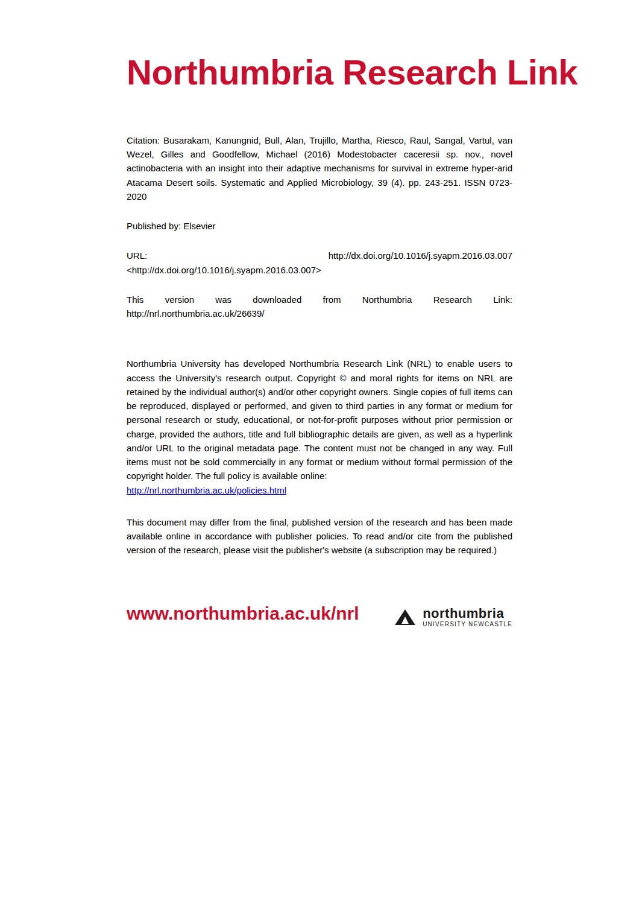Northumbria Research Link
Citation: Busarakam, Kanungnid, Bull, Alan, Trujillo, Martha, Riesco, Raul, Sangal, Vartul, van Wezel, Gilles and Goodfellow, Michael (2016) Modestobacter caceresii sp. nov., novel actinobacteria with an insight into their adaptive mechanisms for survival in extreme hyper-arid Atacama Desert soils. Systematic and Applied Microbiology, 39 (4). pp. 243-251. ISSN 0723-2020
Published by: Elsevier
URL: http://dx.doi.org/10.1016/j.syapm.2016.03.007
<http://dx.doi.org/10.1016/j.syapm.2016.03.007>
This version was downloaded from Northumbria Research Link:
http://nrl.northumbria.ac.uk/26639/
Northumbria University has developed Northumbria Research Link (NRL) to enable users to access the University's research output. Copyright © and moral rights for items on NRL are retained by the individual author(s) and/or other copyright owners. Single copies of full items can be reproduced, displayed or performed, and given to third parties in any format or medium for personal research or study, educational, or not-for-profit purposes without prior permission or charge, provided the authors, title and full bibliographic details are given, as well as a hyperlink and/or URL to the original metadata page. The content must not be changed in any way. Full items must not be sold commercially in any format or medium without formal permission of the copyright holder. The full policy is available online: http://nrl.northumbria.ac.uk/policies.html
This document may differ from the final, published version of the research and has been made available online in accordance with publisher policies. To read and/or cite from the published version of the research, please visit the publisher's website (a subscription may be required.)
www.northumbria.ac.uk/nrl
northumbria University Newcastle